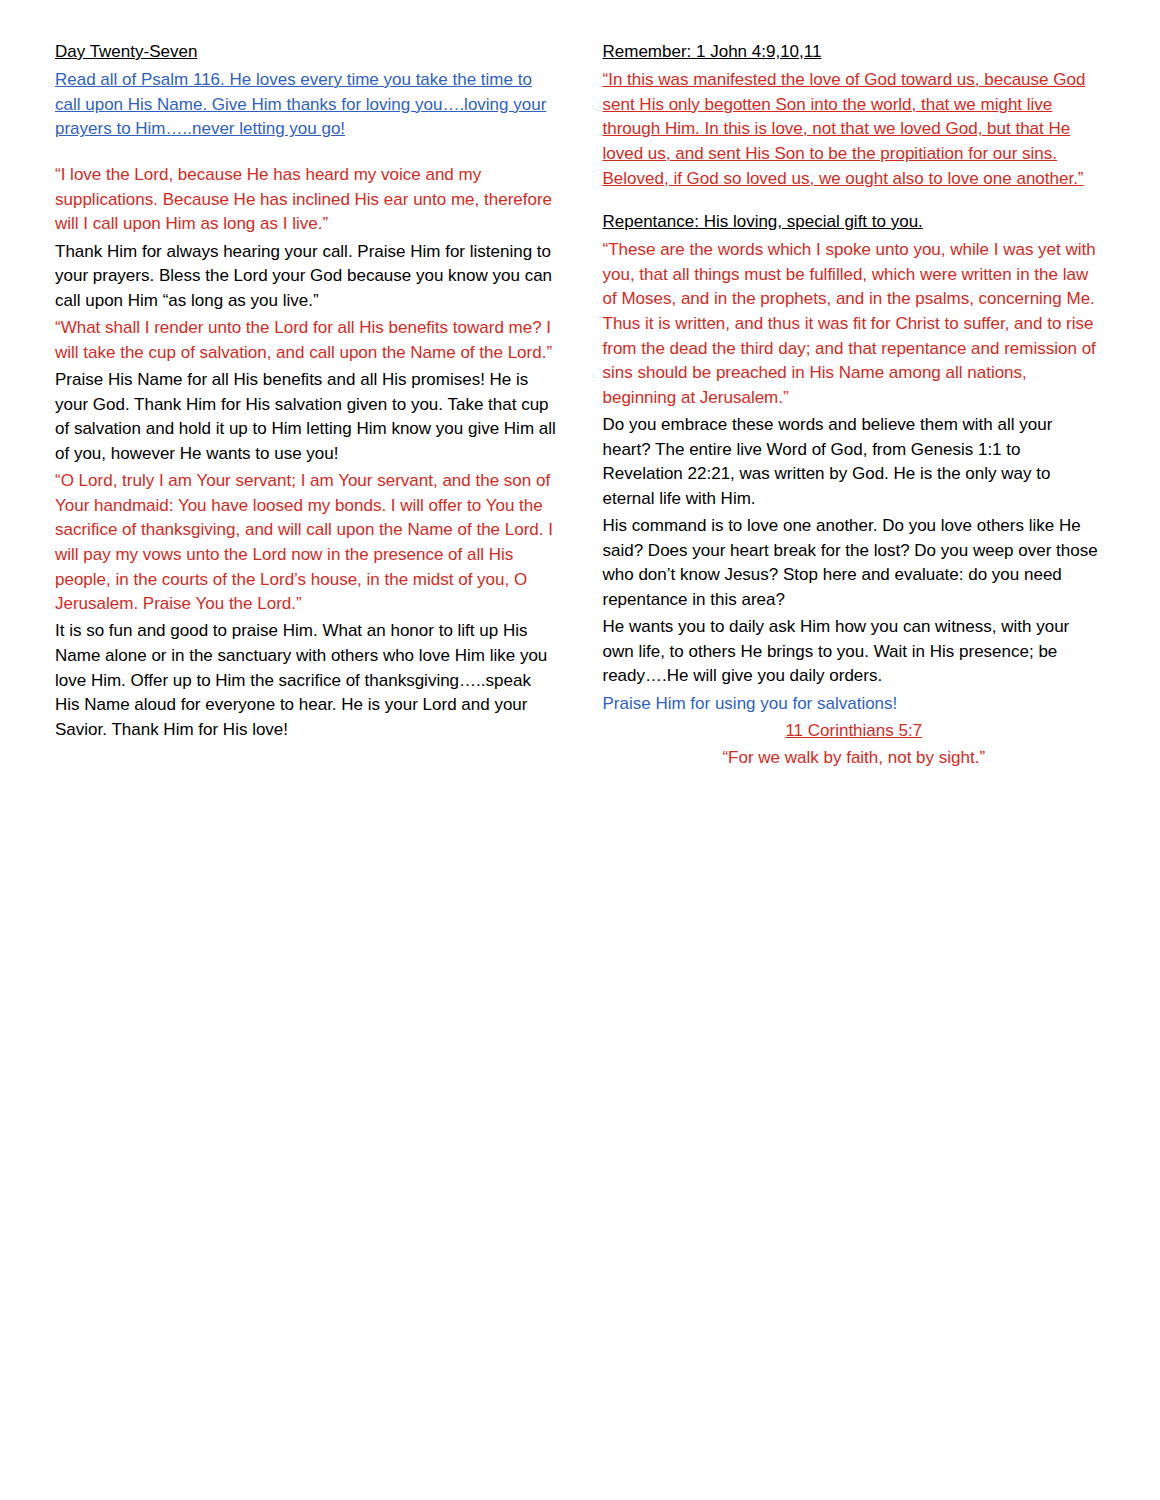Day Twenty-Seven
Read all of Psalm 116. He loves every time you take the time to call upon His Name. Give Him thanks for loving you….loving your prayers to Him…..never letting you go!
“I love the Lord, because He has heard my voice and my supplications. Because He has inclined His ear unto me, therefore will I call upon Him as long as I live.”
Thank Him for always hearing your call. Praise Him for listening to your prayers. Bless the Lord your God because you know you can call upon Him “as long as you live.”
“What shall I render unto the Lord for all His benefits toward me? I will take the cup of salvation, and call upon the Name of the Lord.”
Praise His Name for all His benefits and all His promises! He is your God. Thank Him for His salvation given to you. Take that cup of salvation and hold it up to Him letting Him know you give Him all of you, however He wants to use you!
“O Lord, truly I am Your servant; I am Your servant, and the son of Your handmaid: You have loosed my bonds. I will offer to You the sacrifice of thanksgiving, and will call upon the Name of the Lord. I will pay my vows unto the Lord now in the presence of all His people, in the courts of the Lord’s house, in the midst of you, O Jerusalem. Praise You the Lord.”
It is so fun and good to praise Him. What an honor to lift up His Name alone or in the sanctuary with others who love Him like you love Him. Offer up to Him the sacrifice of thanksgiving…..speak His Name aloud for everyone to hear. He is your Lord and your Savior. Thank Him for His love!
Remember: 1 John 4:9,10,11
“In this was manifested the love of God toward us, because God sent His only begotten Son into the world, that we might live through Him. In this is love, not that we loved God, but that He loved us, and sent His Son to be the propitiation for our sins. Beloved, if God so loved us, we ought also to love one another.”
Repentance: His loving, special gift to you.
“These are the words which I spoke unto you, while I was yet with you, that all things must be fulfilled, which were written in the law of Moses, and in the prophets, and in the psalms, concerning Me. Thus it is written, and thus it was fit for Christ to suffer, and to rise from the dead the third day; and that repentance and remission of sins should be preached in His Name among all nations, beginning at Jerusalem.”
Do you embrace these words and believe them with all your heart? The entire live Word of God, from Genesis 1:1 to Revelation 22:21, was written by God. He is the only way to eternal life with Him.
His command is to love one another. Do you love others like He said? Does your heart break for the lost? Do you weep over those who don’t know Jesus? Stop here and evaluate: do you need repentance in this area?
He wants you to daily ask Him how you can witness, with your own life, to others He brings to you. Wait in His presence; be ready….He will give you daily orders.
Praise Him for using you for salvations!
11 Corinthians 5:7
“For we walk by faith, not by sight.”